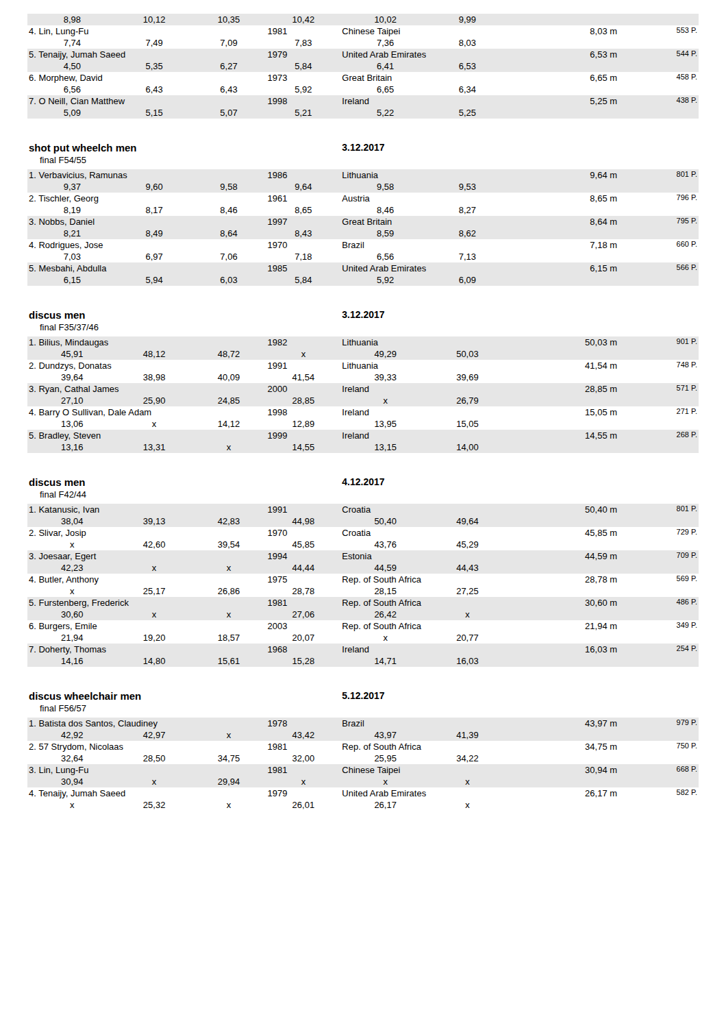| 8,98 | 10,12 | 10,35 | 10,42 | 10,02 | 9,99 | | |
| 4. Lin, Lung-Fu | 1981 | Chinese Taipei | 8,03 m | 553 P. |
| 7,74 | 7,49 | 7,09 | 7,83 | 7,36 | 8,03 | | |
| 5. Tenaijy, Jumah Saeed | 1979 | United Arab Emirates | 6,53 m | 544 P. |
| 4,50 | 5,35 | 6,27 | 5,84 | 6,41 | 6,53 | | |
| 6. Morphew, David | 1973 | Great Britain | 6,65 m | 458 P. |
| 6,56 | 6,43 | 6,43 | 5,92 | 6,65 | 6,34 | | |
| 7. O Neill, Cian Matthew | 1998 | Ireland | 5,25 m | 438 P. |
| 5,09 | 5,15 | 5,07 | 5,21 | 5,22 | 5,25 | | |
| shot put wheelch men | 3.12.2017 | | |
| final F54/55 |
| 1. Verbavicius, Ramunas | 1986 | Lithuania | 9,64 m | 801 P. |
| 9,37 | 9,60 | 9,58 | 9,64 | 9,58 | 9,53 | | |
| 2. Tischler, Georg | 1961 | Austria | 8,65 m | 796 P. |
| 8,19 | 8,17 | 8,46 | 8,65 | 8,46 | 8,27 | | |
| 3. Nobbs, Daniel | 1997 | Great Britain | 8,64 m | 795 P. |
| 8,21 | 8,49 | 8,64 | 8,43 | 8,59 | 8,62 | | |
| 4. Rodrigues, Jose | 1970 | Brazil | 7,18 m | 660 P. |
| 7,03 | 6,97 | 7,06 | 7,18 | 6,56 | 7,13 | | |
| 5. Mesbahi, Abdulla | 1985 | United Arab Emirates | 6,15 m | 566 P. |
| 6,15 | 5,94 | 6,03 | 5,84 | 5,92 | 6,09 | | |
| discus men | 3.12.2017 | | |
| final F35/37/46 |
| 1. Bilius, Mindaugas | 1982 | Lithuania | 50,03 m | 901 P. |
| 45,91 | 48,12 | 48,72 | x | 49,29 | 50,03 | | |
| 2. Dundzys, Donatas | 1991 | Lithuania | 41,54 m | 748 P. |
| 39,64 | 38,98 | 40,09 | 41,54 | 39,33 | 39,69 | | |
| 3. Ryan, Cathal James | 2000 | Ireland | 28,85 m | 571 P. |
| 27,10 | 25,90 | 24,85 | 28,85 | x | 26,79 | | |
| 4. Barry O Sullivan, Dale Adam | 1998 | Ireland | 15,05 m | 271 P. |
| 13,06 | x | 14,12 | 12,89 | 13,95 | 15,05 | | |
| 5. Bradley, Steven | 1999 | Ireland | 14,55 m | 268 P. |
| 13,16 | 13,31 | x | 14,55 | 13,15 | 14,00 | | |
| discus men | 4.12.2017 | | |
| final F42/44 |
| 1. Katanusic, Ivan | 1991 | Croatia | 50,40 m | 801 P. |
| 38,04 | 39,13 | 42,83 | 44,98 | 50,40 | 49,64 | | |
| 2. Slivar, Josip | 1970 | Croatia | 45,85 m | 729 P. |
| x | 42,60 | 39,54 | 45,85 | 43,76 | 45,29 | | |
| 3. Joesaar, Egert | 1994 | Estonia | 44,59 m | 709 P. |
| 42,23 | x | x | 44,44 | 44,59 | 44,43 | | |
| 4. Butler, Anthony | 1975 | Rep. of South Africa | 28,78 m | 569 P. |
| x | 25,17 | 26,86 | 28,78 | 28,15 | 27,25 | | |
| 5. Furstenberg, Frederick | 1981 | Rep. of South Africa | 30,60 m | 486 P. |
| 30,60 | x | x | 27,06 | 26,42 | x | | |
| 6. Burgers, Emile | 2003 | Rep. of South Africa | 21,94 m | 349 P. |
| 21,94 | 19,20 | 18,57 | 20,07 | x | 20,77 | | |
| 7. Doherty, Thomas | 1968 | Ireland | 16,03 m | 254 P. |
| 14,16 | 14,80 | 15,61 | 15,28 | 14,71 | 16,03 | | |
| discus wheelchair men | 5.12.2017 | | |
| final F56/57 |
| 1. Batista dos Santos, Claudiney | 1978 | Brazil | 43,97 m | 979 P. |
| 42,92 | 42,97 | x | 43,42 | 43,97 | 41,39 | | |
| 2. 57 Strydom, Nicolaas | 1981 | Rep. of South Africa | 34,75 m | 750 P. |
| 32,64 | 28,50 | 34,75 | 32,00 | 25,95 | 34,22 | | |
| 3. Lin, Lung-Fu | 1981 | Chinese Taipei | 30,94 m | 668 P. |
| 30,94 | x | 29,94 | x | x | x | | |
| 4. Tenaijy, Jumah Saeed | 1979 | United Arab Emirates | 26,17 m | 582 P. |
| x | 25,32 | x | 26,01 | 26,17 | x | | |